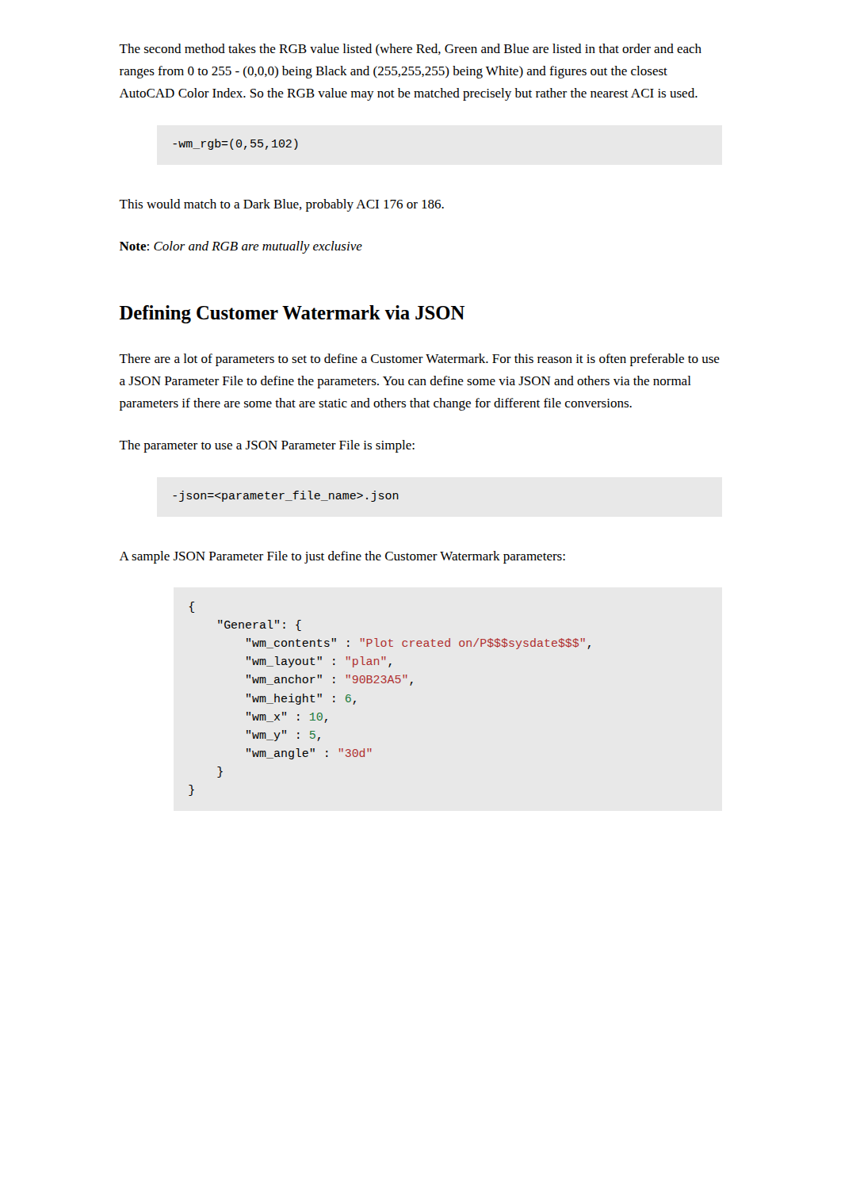The second method takes the RGB value listed (where Red, Green and Blue are listed in that order and each ranges from 0 to 255 - (0,0,0) being Black and (255,255,255) being White) and figures out the closest AutoCAD Color Index. So the RGB value may not be matched precisely but rather the nearest ACI is used.
-wm_rgb=(0,55,102)
This would match to a Dark Blue, probably ACI 176 or 186.
Note: Color and RGB are mutually exclusive
Defining Customer Watermark via JSON
There are a lot of parameters to set to define a Customer Watermark. For this reason it is often preferable to use a JSON Parameter File to define the parameters. You can define some via JSON and others via the normal parameters if there are some that are static and others that change for different file conversions.
The parameter to use a JSON Parameter File is simple:
-json=<parameter_file_name>.json
A sample JSON Parameter File to just define the Customer Watermark parameters:
{
    "General": {
        "wm_contents" : "Plot created on/P$$$sysdate$$$",
        "wm_layout" : "plan",
        "wm_anchor" : "90B23A5",
        "wm_height" : 6,
        "wm_x" : 10,
        "wm_y" : 5,
        "wm_angle" : "30d"
    }
}